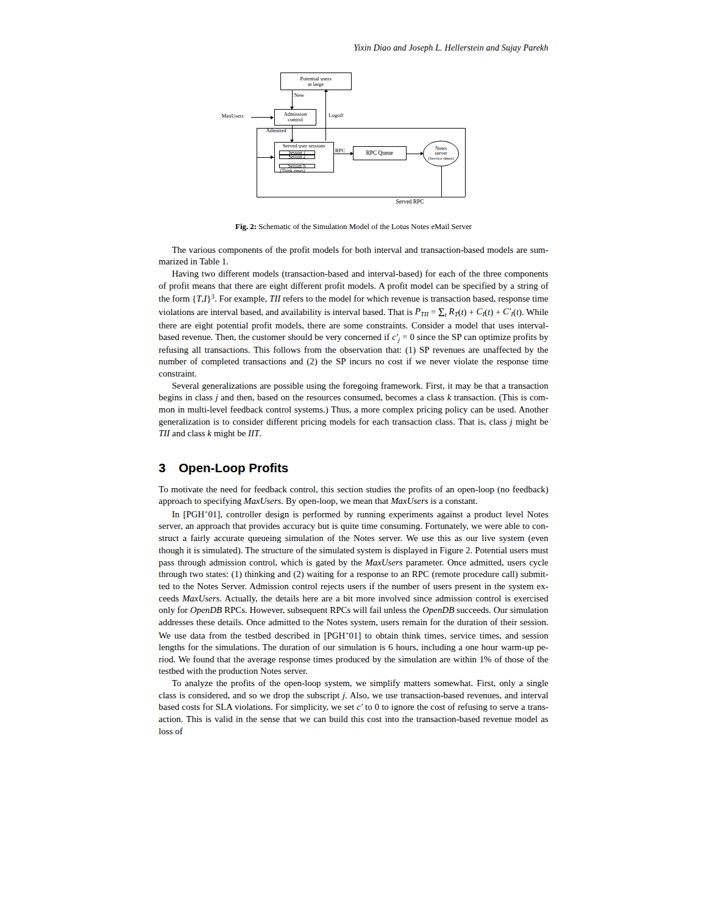Yixin Diao and Joseph L. Hellerstein and Sujay Parekh
Potential users
at large
New
Admission
control
MaxUsers
Logoff
Admitted
Served user sessions
Session 1
Session 2
. . . . . . .
Session N
(Think times)
RPC
RPC Queue
Notes
server
(Service times)
Served RPC
Fig. 2: Schematic of the Simulation Model of the Lotus Notes eMail Server
The various components of the profit models for both interval and transaction-based models are summarized in Table 1.
Having two different models (transaction-based and interval-based) for each of the three components of profit means that there are eight different profit models. A profit model can be specified by a string of the form {T,I}3. For example, TII refers to the model for which revenue is transaction based, response time violations are interval based, and availability is interval based. That is PTII = Σt RT(t) + CI(t) + C′I(t). While there are eight potential profit models, there are some constraints. Consider a model that uses interval-based revenue. Then, the customer should be very concerned if c′j = 0 since the SP can optimize profits by refusing all transactions. This follows from the observation that: (1) SP revenues are unaffected by the number of completed transactions and (2) the SP incurs no cost if we never violate the response time constraint.
Several generalizations are possible using the foregoing framework. First, it may be that a transaction begins in class j and then, based on the resources consumed, becomes a class k transaction. (This is common in multi-level feedback control systems.) Thus, a more complex pricing policy can be used. Another generalization is to consider different pricing models for each transaction class. That is, class j might be TII and class k might be IIT.
3 Open-Loop Profits
To motivate the need for feedback control, this section studies the profits of an open-loop (no feedback) approach to specifying MaxUsers. By open-loop, we mean that MaxUsers is a constant.
In [PGH+01], controller design is performed by running experiments against a product level Notes server, an approach that provides accuracy but is quite time consuming. Fortunately, we were able to construct a fairly accurate queueing simulation of the Notes server. We use this as our live system (even though it is simulated). The structure of the simulated system is displayed in Figure 2. Potential users must pass through admission control, which is gated by the MaxUsers parameter. Once admitted, users cycle through two states: (1) thinking and (2) waiting for a response to an RPC (remote procedure call) submitted to the Notes Server. Admission control rejects users if the number of users present in the system exceeds MaxUsers. Actually, the details here are a bit more involved since admission control is exercised only for OpenDB RPCs. However, subsequent RPCs will fail unless the OpenDB succeeds. Our simulation addresses these details. Once admitted to the Notes system, users remain for the duration of their session. We use data from the testbed described in [PGH+01] to obtain think times, service times, and session lengths for the simulations. The duration of our simulation is 6 hours, including a one hour warm-up period. We found that the average response times produced by the simulation are within 1% of those of the testbed with the production Notes server.
To analyze the profits of the open-loop system, we simplify matters somewhat. First, only a single class is considered, and so we drop the subscript j. Also, we use transaction-based revenues, and interval based costs for SLA violations. For simplicity, we set c′ to 0 to ignore the cost of refusing to serve a transaction. This is valid in the sense that we can build this cost into the transaction-based revenue model as loss of